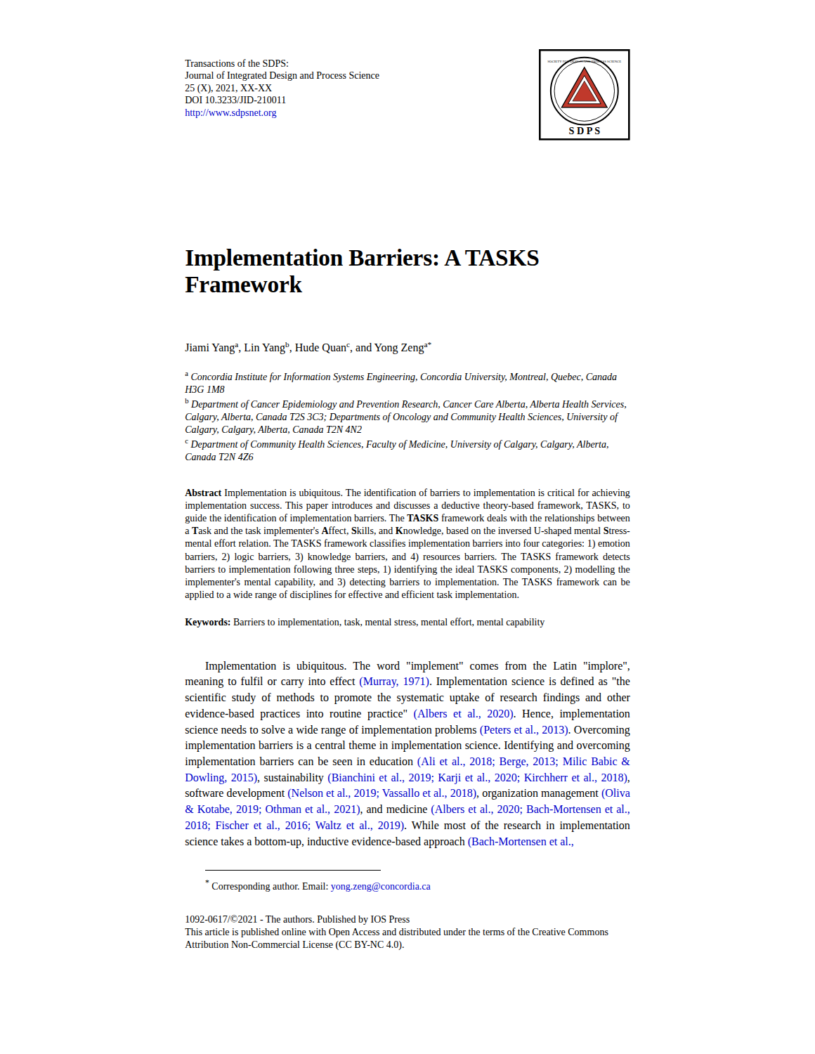Transactions of the SDPS:
Journal of Integrated Design and Process Science
25 (X), 2021, XX-XX
DOI 10.3233/JID-210011
http://www.sdpsnet.org
S D P S SOCIETY FOR DESIGN AND PROCESS SCIENCE
Implementation Barriers: A TASKS Framework
Jiami Yanga, Lin Yangb, Hude Quanc, and Yong Zenga*
a Concordia Institute for Information Systems Engineering, Concordia University, Montreal, Quebec, Canada H3G 1M8
b Department of Cancer Epidemiology and Prevention Research, Cancer Care Alberta, Alberta Health Services, Calgary, Alberta, Canada T2S 3C3; Departments of Oncology and Community Health Sciences, University of Calgary, Calgary, Alberta, Canada T2N 4N2
c Department of Community Health Sciences, Faculty of Medicine, University of Calgary, Calgary, Alberta, Canada T2N 4Z6
Abstract Implementation is ubiquitous. The identification of barriers to implementation is critical for achieving implementation success. This paper introduces and discusses a deductive theory-based framework, TASKS, to guide the identification of implementation barriers. The TASKS framework deals with the relationships between a Task and the task implementer's Affect, Skills, and Knowledge, based on the inversed U-shaped mental Stress-mental effort relation. The TASKS framework classifies implementation barriers into four categories: 1) emotion barriers, 2) logic barriers, 3) knowledge barriers, and 4) resources barriers. The TASKS framework detects barriers to implementation following three steps, 1) identifying the ideal TASKS components, 2) modelling the implementer's mental capability, and 3) detecting barriers to implementation. The TASKS framework can be applied to a wide range of disciplines for effective and efficient task implementation.
Keywords: Barriers to implementation, task, mental stress, mental effort, mental capability
Implementation is ubiquitous. The word "implement" comes from the Latin "implore", meaning to fulfil or carry into effect (Murray, 1971). Implementation science is defined as "the scientific study of methods to promote the systematic uptake of research findings and other evidence-based practices into routine practice" (Albers et al., 2020). Hence, implementation science needs to solve a wide range of implementation problems (Peters et al., 2013). Overcoming implementation barriers is a central theme in implementation science. Identifying and overcoming implementation barriers can be seen in education (Ali et al., 2018; Berge, 2013; Milic Babic & Dowling, 2015), sustainability (Bianchini et al., 2019; Karji et al., 2020; Kirchherr et al., 2018), software development (Nelson et al., 2019; Vassallo et al., 2018), organization management (Oliva & Kotabe, 2019; Othman et al., 2021), and medicine (Albers et al., 2020; Bach-Mortensen et al., 2018; Fischer et al., 2016; Waltz et al., 2019). While most of the research in implementation science takes a bottom-up, inductive evidence-based approach (Bach-Mortensen et al.,
* Corresponding author. Email: yong.zeng@concordia.ca
1092-0617/©2021 - The authors. Published by IOS Press
This article is published online with Open Access and distributed under the terms of the Creative Commons Attribution Non-Commercial License (CC BY-NC 4.0).